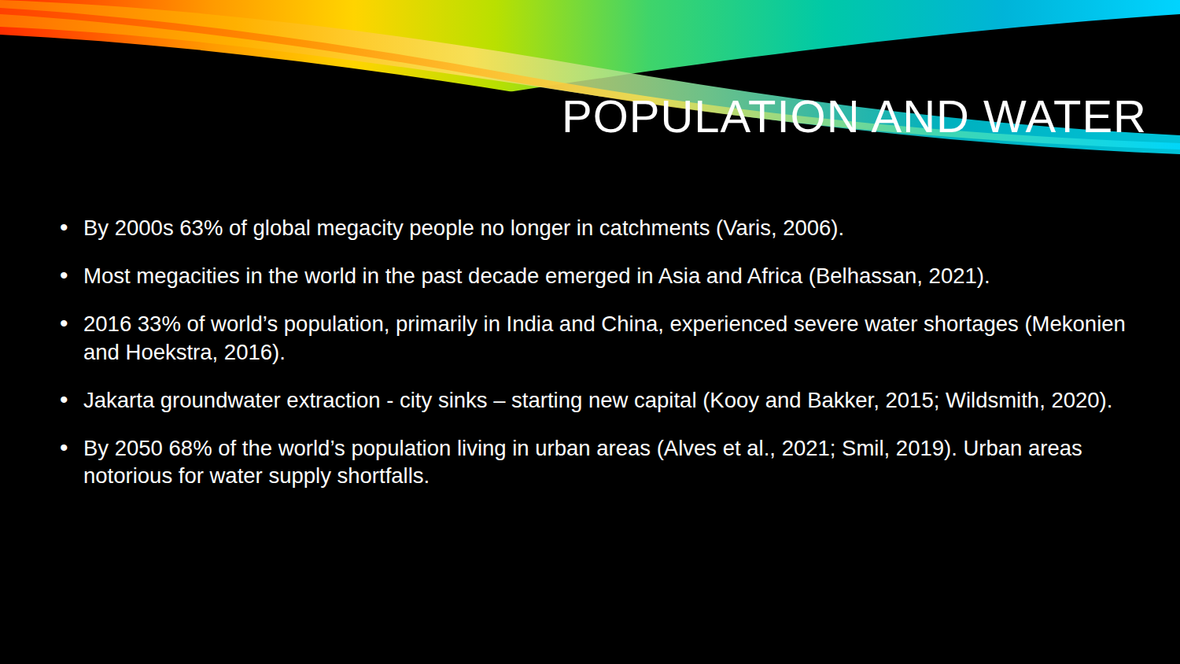Population and Water
By 2000s 63% of global megacity people no longer in catchments (Varis, 2006).
Most megacities in the world in the past decade emerged in Asia and Africa (Belhassan, 2021).
2016 33% of world’s population, primarily in India and China, experienced severe water shortages (Mekonien and Hoekstra, 2016).
Jakarta groundwater extraction - city sinks – starting new capital (Kooy and Bakker, 2015; Wildsmith, 2020).
By 2050 68% of the world’s population living in urban areas (Alves et al., 2021; Smil, 2019). Urban areas notorious for water supply shortfalls.